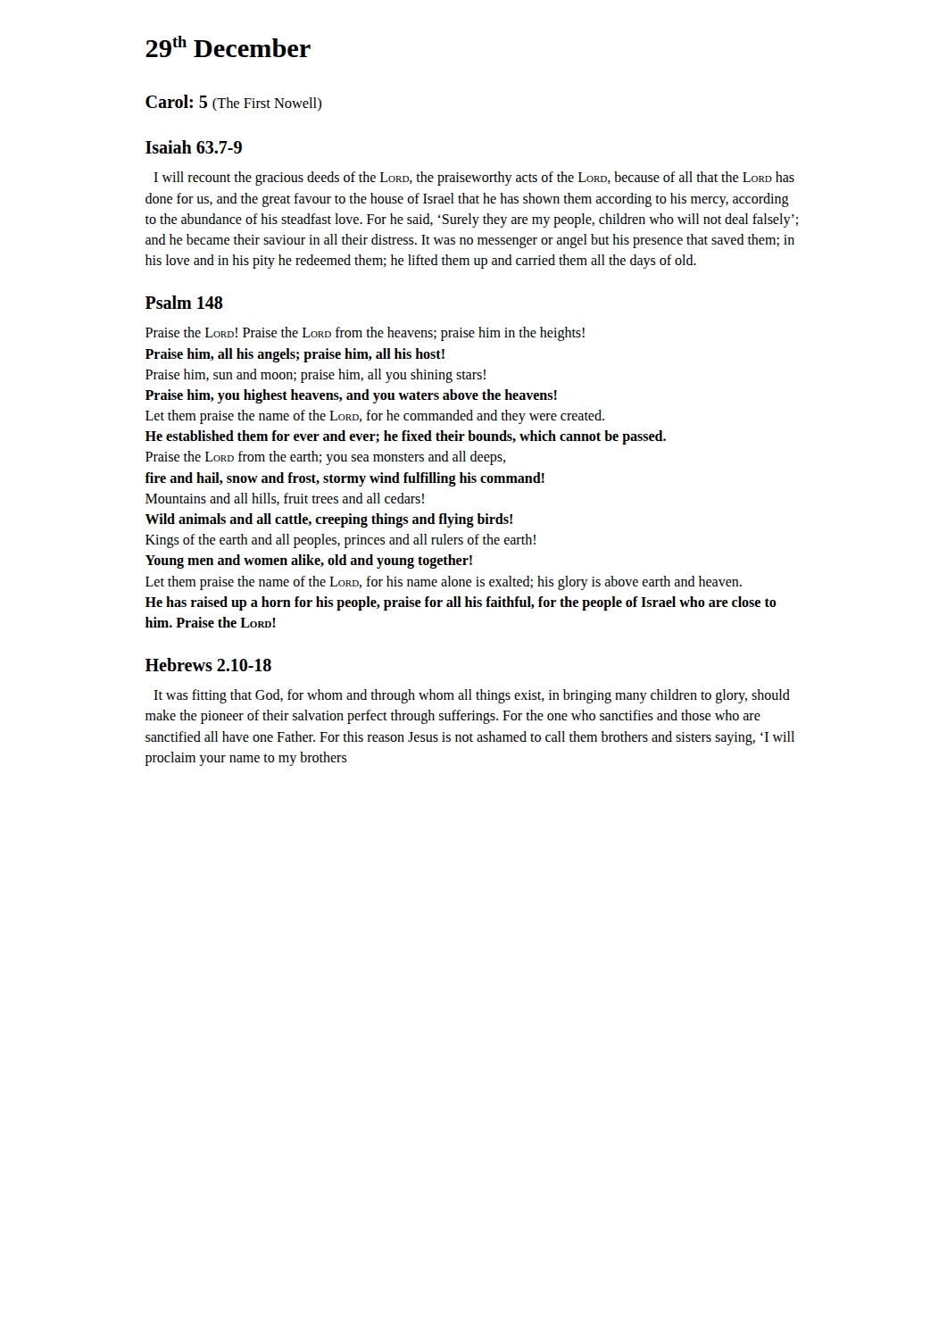29th December
Carol: 5 (The First Nowell)
Isaiah 63.7-9
I will recount the gracious deeds of the Lord, the praiseworthy acts of the Lord, because of all that the Lord has done for us, and the great favour to the house of Israel that he has shown them according to his mercy, according to the abundance of his steadfast love. For he said, ‘Surely they are my people, children who will not deal falsely’; and he became their saviour in all their distress. It was no messenger or angel but his presence that saved them; in his love and in his pity he redeemed them; he lifted them up and carried them all the days of old.
Psalm 148
Praise the Lord! Praise the Lord from the heavens; praise him in the heights!
Praise him, all his angels; praise him, all his host!
Praise him, sun and moon; praise him, all you shining stars!
Praise him, you highest heavens, and you waters above the heavens!
Let them praise the name of the Lord, for he commanded and they were created.
He established them for ever and ever; he fixed their bounds, which cannot be passed.
Praise the Lord from the earth; you sea monsters and all deeps,
fire and hail, snow and frost, stormy wind fulfilling his command!
Mountains and all hills, fruit trees and all cedars!
Wild animals and all cattle, creeping things and flying birds!
Kings of the earth and all peoples, princes and all rulers of the earth!
Young men and women alike, old and young together!
Let them praise the name of the Lord, for his name alone is exalted; his glory is above earth and heaven.
He has raised up a horn for his people, praise for all his faithful, for the people of Israel who are close to him. Praise the Lord!
Hebrews 2.10-18
It was fitting that God, for whom and through whom all things exist, in bringing many children to glory, should make the pioneer of their salvation perfect through sufferings. For the one who sanctifies and those who are sanctified all have one Father. For this reason Jesus is not ashamed to call them brothers and sisters saying, ‘I will proclaim your name to my brothers